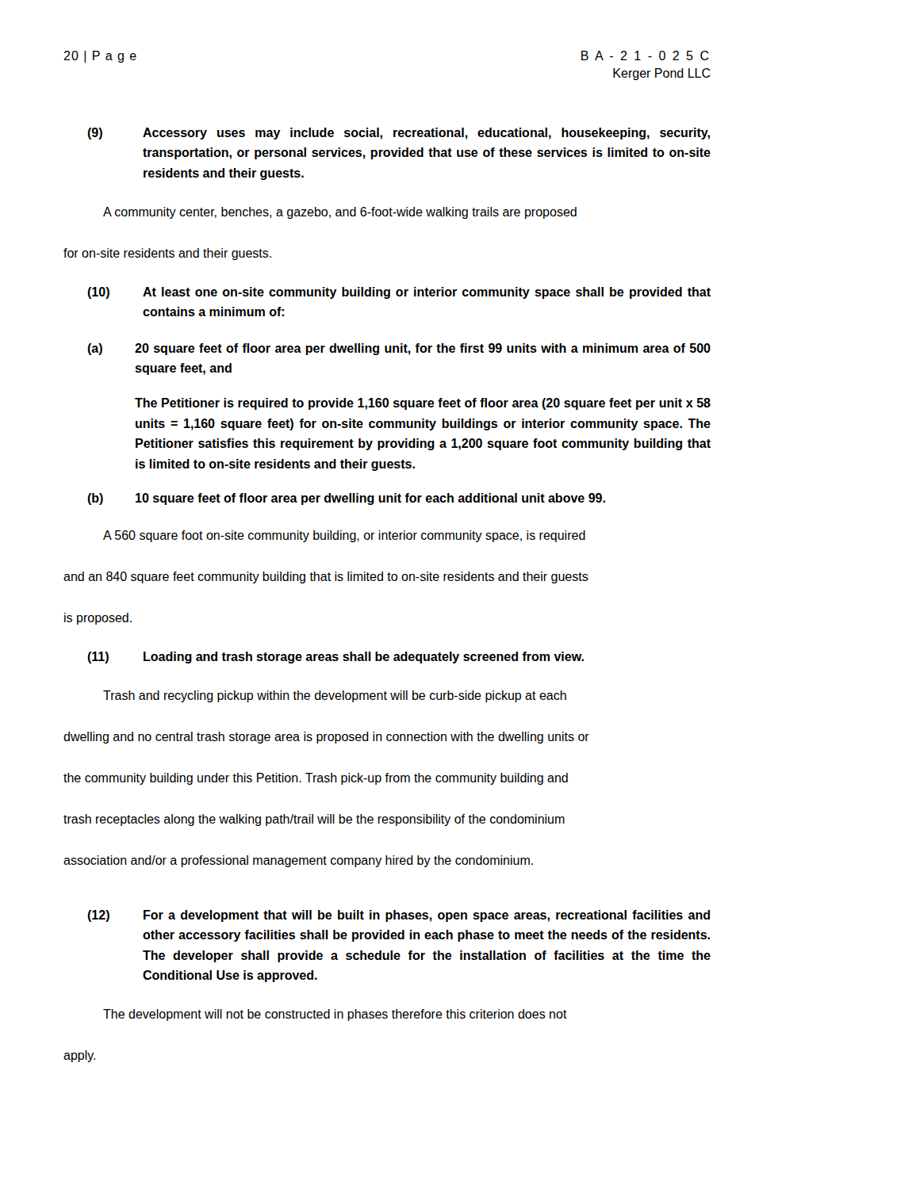20 | P a g e
B A - 2 1 - 0 2 5 C
Kerger Pond LLC
(9)
Accessory uses may include social, recreational, educational, housekeeping, security, transportation, or personal services, provided that use of these services is limited to on-site residents and their guests.
A community center, benches, a gazebo, and 6-foot-wide walking trails are proposed
for on-site residents and their guests.
(10)
At least one on-site community building or interior community space shall be provided that contains a minimum of:
(a)
20 square feet of floor area per dwelling unit, for the first 99 units with a minimum area of 500 square feet, and
The Petitioner is required to provide 1,160 square feet of floor area (20 square feet per unit x 58 units = 1,160 square feet) for on-site community buildings or interior community space. The Petitioner satisfies this requirement by providing a 1,200 square foot community building that is limited to on-site residents and their guests.
(b)
10 square feet of floor area per dwelling unit for each additional unit above 99.
A 560 square foot on-site community building, or interior community space, is required
and an 840 square feet community building that is limited to on-site residents and their guests
is proposed.
(11)
Loading and trash storage areas shall be adequately screened from view.
Trash and recycling pickup within the development will be curb-side pickup at each
dwelling and no central trash storage area is proposed in connection with the dwelling units or
the community building under this Petition. Trash pick-up from the community building and
trash receptacles along the walking path/trail will be the responsibility of the condominium
association and/or a professional management company hired by the condominium.
(12)
For a development that will be built in phases, open space areas, recreational facilities and other accessory facilities shall be provided in each phase to meet the needs of the residents. The developer shall provide a schedule for the installation of facilities at the time the Conditional Use is approved.
The development will not be constructed in phases therefore this criterion does not
apply.